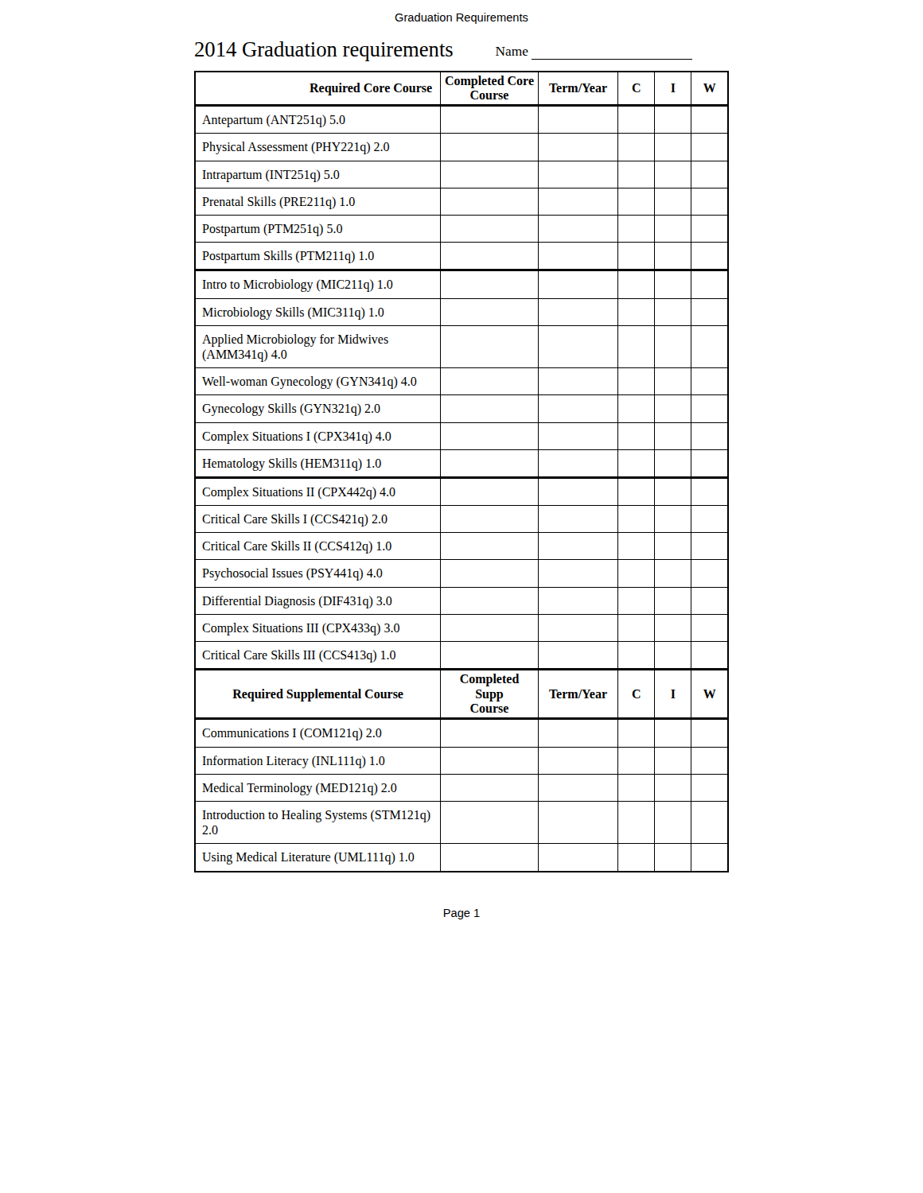Graduation Requirements
2014 Graduation requirements
Name
| Required Core Course | Completed Core Course | Term/Year | C | I | W |
| --- | --- | --- | --- | --- | --- |
| Antepartum (ANT251q) 5.0 | | | | | |
| Physical Assessment (PHY221q) 2.0 | | | | | |
| Intrapartum (INT251q) 5.0 | | | | | |
| Prenatal Skills (PRE211q) 1.0 | | | | | |
| Postpartum (PTM251q) 5.0 | | | | | |
| Postpartum Skills (PTM211q) 1.0 | | | | | |
| Intro to Microbiology (MIC211q) 1.0 | | | | | |
| Microbiology Skills (MIC311q) 1.0 | | | | | |
| Applied Microbiology for Midwives (AMM341q) 4.0 | | | | | |
| Well-woman Gynecology (GYN341q) 4.0 | | | | | |
| Gynecology Skills (GYN321q) 2.0 | | | | | |
| Complex Situations I (CPX341q) 4.0 | | | | | |
| Hematology Skills (HEM311q) 1.0 | | | | | |
| Complex Situations II (CPX442q) 4.0 | | | | | |
| Critical Care Skills I (CCS421q) 2.0 | | | | | |
| Critical Care Skills II (CCS412q) 1.0 | | | | | |
| Psychosocial Issues (PSY441q) 4.0 | | | | | |
| Differential Diagnosis (DIF431q) 3.0 | | | | | |
| Complex Situations III (CPX433q) 3.0 | | | | | |
| Critical Care Skills III (CCS413q) 1.0 | | | | | |
| Required Supplemental Course | Completed Supp Course | Term/Year | C | I | W |
| Communications I (COM121q) 2.0 | | | | | |
| Information Literacy (INL111q) 1.0 | | | | | |
| Medical Terminology (MED121q) 2.0 | | | | | |
| Introduction to Healing Systems (STM121q) 2.0 | | | | | |
| Using Medical Literature (UML111q) 1.0 | | | | | |
Page 1